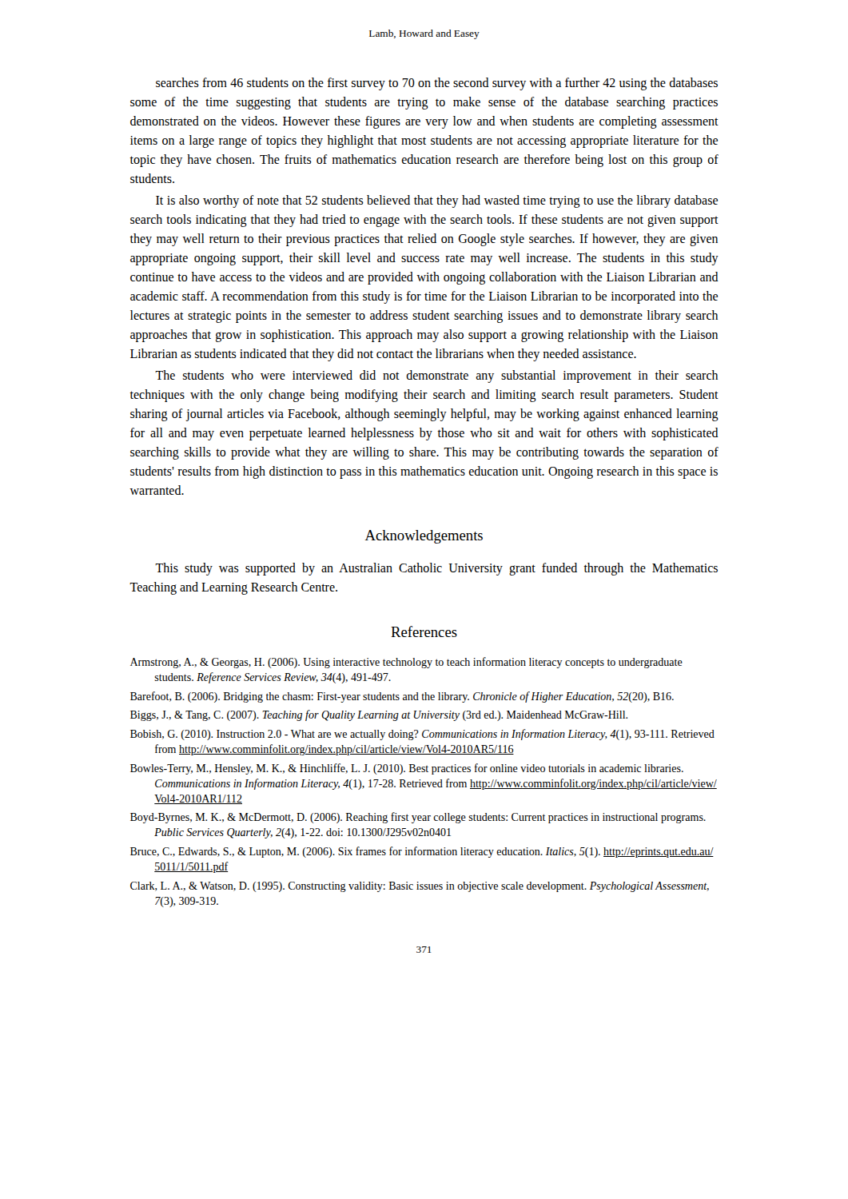Lamb, Howard and Easey
searches from 46 students on the first survey to 70 on the second survey with a further 42 using the databases some of the time suggesting that students are trying to make sense of the database searching practices demonstrated on the videos. However these figures are very low and when students are completing assessment items on a large range of topics they highlight that most students are not accessing appropriate literature for the topic they have chosen. The fruits of mathematics education research are therefore being lost on this group of students.
It is also worthy of note that 52 students believed that they had wasted time trying to use the library database search tools indicating that they had tried to engage with the search tools. If these students are not given support they may well return to their previous practices that relied on Google style searches. If however, they are given appropriate ongoing support, their skill level and success rate may well increase. The students in this study continue to have access to the videos and are provided with ongoing collaboration with the Liaison Librarian and academic staff. A recommendation from this study is for time for the Liaison Librarian to be incorporated into the lectures at strategic points in the semester to address student searching issues and to demonstrate library search approaches that grow in sophistication. This approach may also support a growing relationship with the Liaison Librarian as students indicated that they did not contact the librarians when they needed assistance.
The students who were interviewed did not demonstrate any substantial improvement in their search techniques with the only change being modifying their search and limiting search result parameters. Student sharing of journal articles via Facebook, although seemingly helpful, may be working against enhanced learning for all and may even perpetuate learned helplessness by those who sit and wait for others with sophisticated searching skills to provide what they are willing to share. This may be contributing towards the separation of students' results from high distinction to pass in this mathematics education unit. Ongoing research in this space is warranted.
Acknowledgements
This study was supported by an Australian Catholic University grant funded through the Mathematics Teaching and Learning Research Centre.
References
Armstrong, A., & Georgas, H. (2006). Using interactive technology to teach information literacy concepts to undergraduate students. Reference Services Review, 34(4), 491-497.
Barefoot, B. (2006). Bridging the chasm: First-year students and the library. Chronicle of Higher Education, 52(20), B16.
Biggs, J., & Tang, C. (2007). Teaching for Quality Learning at University (3rd ed.). Maidenhead McGraw-Hill.
Bobish, G. (2010). Instruction 2.0 - What are we actually doing? Communications in Information Literacy, 4(1), 93-111. Retrieved from http://www.comminfolit.org/index.php/cil/article/view/Vol4-2010AR5/116
Bowles-Terry, M., Hensley, M. K., & Hinchliffe, L. J. (2010). Best practices for online video tutorials in academic libraries. Communications in Information Literacy, 4(1), 17-28. Retrieved from http://www.comminfolit.org/index.php/cil/article/view/Vol4-2010AR1/112
Boyd-Byrnes, M. K., & McDermott, D. (2006). Reaching first year college students: Current practices in instructional programs. Public Services Quarterly, 2(4), 1-22. doi: 10.1300/J295v02n0401
Bruce, C., Edwards, S., & Lupton, M. (2006). Six frames for information literacy education. Italics, 5(1). http://eprints.qut.edu.au/5011/1/5011.pdf
Clark, L. A., & Watson, D. (1995). Constructing validity: Basic issues in objective scale development. Psychological Assessment, 7(3), 309-319.
371